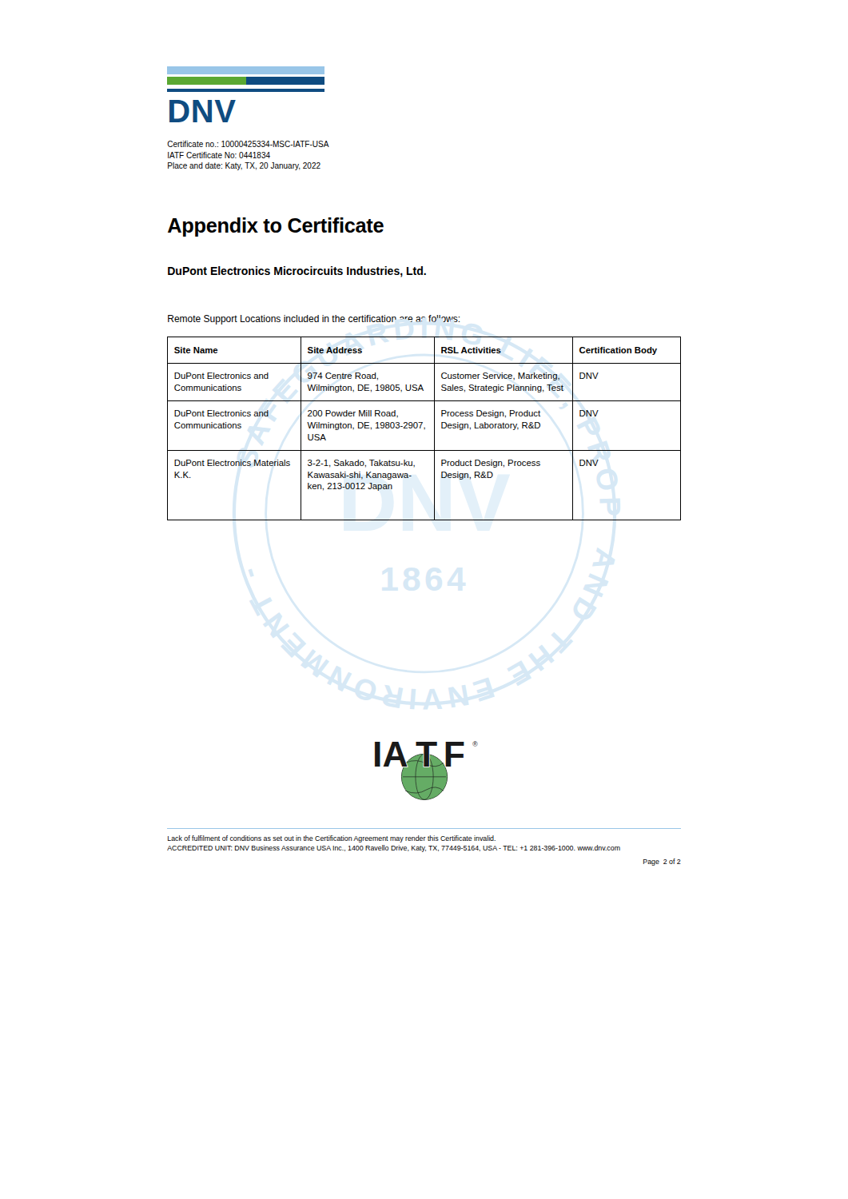DNV
Certificate no.: 10000425334-MSC-IATF-USA
IATF Certificate No: 0441834
Place and date: Katy, TX, 20 January, 2022
Appendix to Certificate
DuPont Electronics Microcircuits Industries, Ltd.
Remote Support Locations included in the certification are as follows:
SAFEGUARDING LIFE, PROPERTY AND THE ENVIRONMENT - DNV 1864
| Site Name | Site Address | RSL Activities | Certification Body |
| --- | --- | --- | --- |
| DuPont Electronics and Communications | 974 Centre Road, Wilmington, DE, 19805, USA | Customer Service, Marketing, Sales, Strategic Planning, Test | DNV |
| DuPont Electronics and Communications | 200 Powder Mill Road, Wilmington, DE, 19803-2907, USA | Process Design, Product Design, Laboratory, R&D | DNV |
| DuPont Electronics Materials K.K. | 3-2-1, Sakado, Takatsu-ku, Kawasaki-shi, Kanagawa-ken, 213-0012 Japan | Product Design, Process Design, R&D | DNV |
I A T F ®
Lack of fulfilment of conditions as set out in the Certification Agreement may render this Certificate invalid.
ACCREDITED UNIT: DNV Business Assurance USA Inc., 1400 Ravello Drive, Katy, TX, 77449-5164, USA - TEL: +1 281-396-1000. www.dnv.com
Page 2 of 2